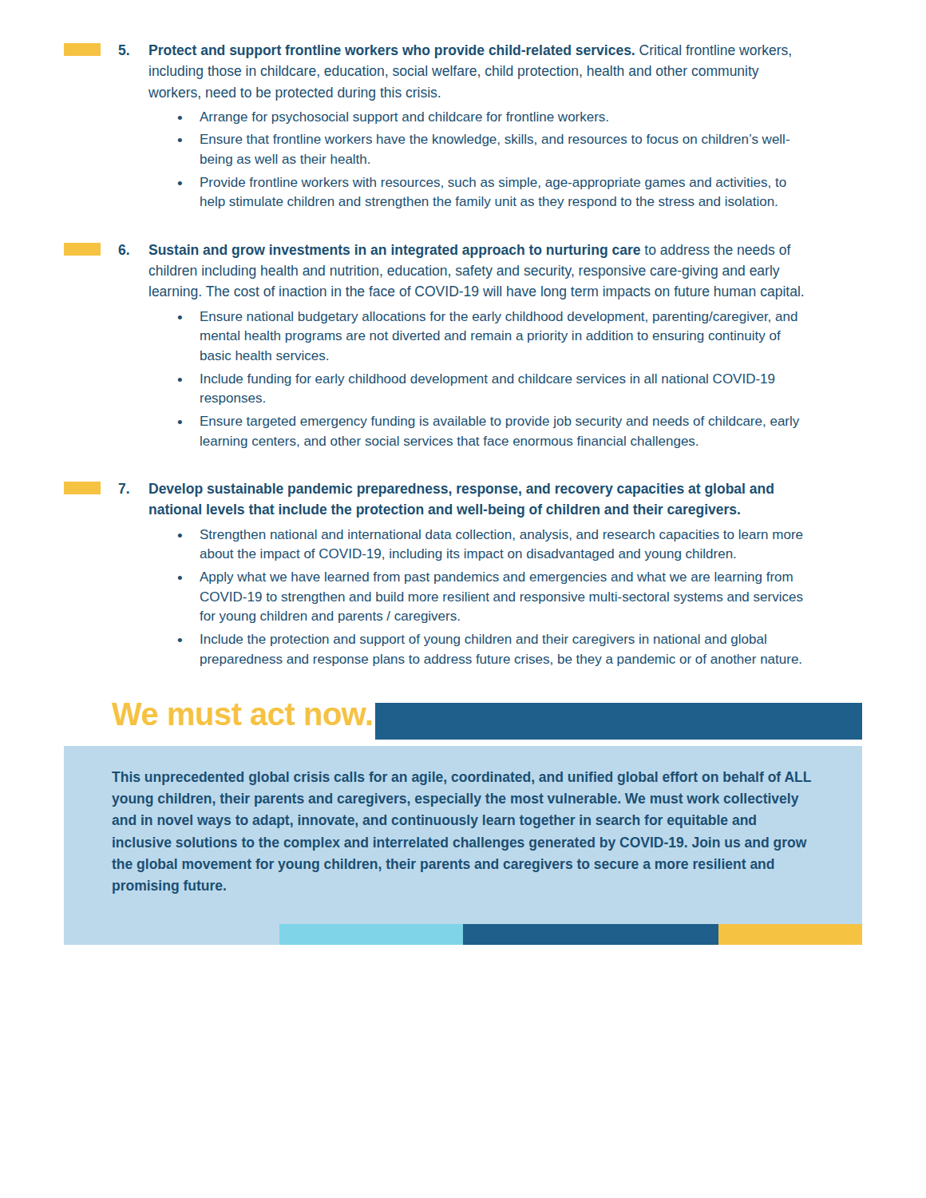Protect and support frontline workers who provide child-related services. Critical frontline workers, including those in childcare, education, social welfare, child protection, health and other community workers, need to be protected during this crisis.
Arrange for psychosocial support and childcare for frontline workers.
Ensure that frontline workers have the knowledge, skills, and resources to focus on children’s well-being as well as their health.
Provide frontline workers with resources, such as simple, age-appropriate games and activities, to help stimulate children and strengthen the family unit as they respond to the stress and isolation.
Sustain and grow investments in an integrated approach to nurturing care to address the needs of children including health and nutrition, education, safety and security, responsive care-giving and early learning. The cost of inaction in the face of COVID-19 will have long term impacts on future human capital.
Ensure national budgetary allocations for the early childhood development, parenting/caregiver, and mental health programs are not diverted and remain a priority in addition to ensuring continuity of basic health services.
Include funding for early childhood development and childcare services in all national COVID-19 responses.
Ensure targeted emergency funding is available to provide job security and needs of childcare, early learning centers, and other social services that face enormous financial challenges.
Develop sustainable pandemic preparedness, response, and recovery capacities at global and national levels that include the protection and well-being of children and their caregivers.
Strengthen national and international data collection, analysis, and research capacities to learn more about the impact of COVID-19, including its impact on disadvantaged and young children.
Apply what we have learned from past pandemics and emergencies and what we are learning from COVID-19 to strengthen and build more resilient and responsive multi-sectoral systems and services for young children and parents / caregivers.
Include the protection and support of young children and their caregivers in national and global preparedness and response plans to address future crises, be they a pandemic or of another nature.
We must act now.
This unprecedented global crisis calls for an agile, coordinated, and unified global effort on behalf of ALL young children, their parents and caregivers, especially the most vulnerable. We must work collectively and in novel ways to adapt, innovate, and continuously learn together in search for equitable and inclusive solutions to the complex and interrelated challenges generated by COVID-19. Join us and grow the global movement for young children, their parents and caregivers to secure a more resilient and promising future.